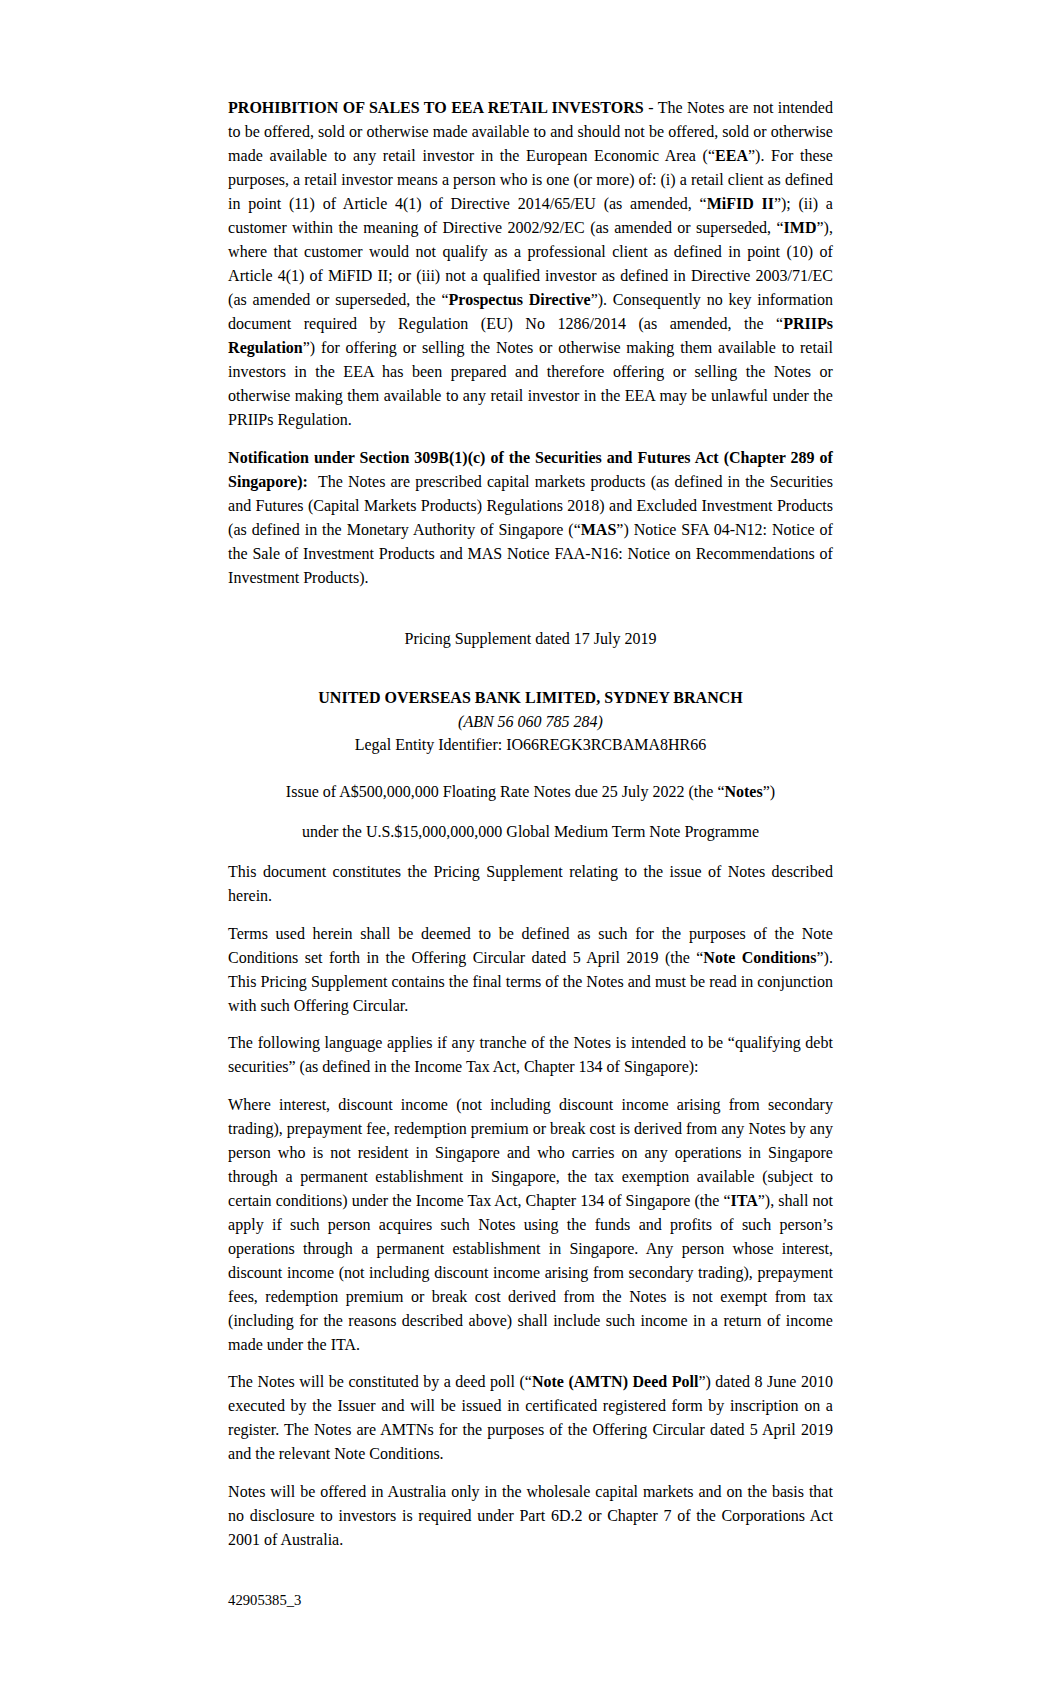PROHIBITION OF SALES TO EEA RETAIL INVESTORS - The Notes are not intended to be offered, sold or otherwise made available to and should not be offered, sold or otherwise made available to any retail investor in the European Economic Area (“EEA”). For these purposes, a retail investor means a person who is one (or more) of: (i) a retail client as defined in point (11) of Article 4(1) of Directive 2014/65/EU (as amended, “MiFID II”); (ii) a customer within the meaning of Directive 2002/92/EC (as amended or superseded, “IMD”), where that customer would not qualify as a professional client as defined in point (10) of Article 4(1) of MiFID II; or (iii) not a qualified investor as defined in Directive 2003/71/EC (as amended or superseded, the “Prospectus Directive”). Consequently no key information document required by Regulation (EU) No 1286/2014 (as amended, the “PRIIPs Regulation”) for offering or selling the Notes or otherwise making them available to retail investors in the EEA has been prepared and therefore offering or selling the Notes or otherwise making them available to any retail investor in the EEA may be unlawful under the PRIIPs Regulation.
Notification under Section 309B(1)(c) of the Securities and Futures Act (Chapter 289 of Singapore): The Notes are prescribed capital markets products (as defined in the Securities and Futures (Capital Markets Products) Regulations 2018) and Excluded Investment Products (as defined in the Monetary Authority of Singapore (“MAS”) Notice SFA 04-N12: Notice of the Sale of Investment Products and MAS Notice FAA-N16: Notice on Recommendations of Investment Products).
Pricing Supplement dated 17 July 2019
UNITED OVERSEAS BANK LIMITED, SYDNEY BRANCH
(ABN 56 060 785 284)
Legal Entity Identifier: IO66REGK3RCBAMA8HR66
Issue of A$500,000,000 Floating Rate Notes due 25 July 2022 (the “Notes”)
under the U.S.$15,000,000,000 Global Medium Term Note Programme
This document constitutes the Pricing Supplement relating to the issue of Notes described herein.
Terms used herein shall be deemed to be defined as such for the purposes of the Note Conditions set forth in the Offering Circular dated 5 April 2019 (the “Note Conditions”). This Pricing Supplement contains the final terms of the Notes and must be read in conjunction with such Offering Circular.
The following language applies if any tranche of the Notes is intended to be “qualifying debt securities” (as defined in the Income Tax Act, Chapter 134 of Singapore):
Where interest, discount income (not including discount income arising from secondary trading), prepayment fee, redemption premium or break cost is derived from any Notes by any person who is not resident in Singapore and who carries on any operations in Singapore through a permanent establishment in Singapore, the tax exemption available (subject to certain conditions) under the Income Tax Act, Chapter 134 of Singapore (the “ITA”), shall not apply if such person acquires such Notes using the funds and profits of such person’s operations through a permanent establishment in Singapore. Any person whose interest, discount income (not including discount income arising from secondary trading), prepayment fees, redemption premium or break cost derived from the Notes is not exempt from tax (including for the reasons described above) shall include such income in a return of income made under the ITA.
The Notes will be constituted by a deed poll (“Note (AMTN) Deed Poll”) dated 8 June 2010 executed by the Issuer and will be issued in certificated registered form by inscription on a register. The Notes are AMTNs for the purposes of the Offering Circular dated 5 April 2019 and the relevant Note Conditions.
Notes will be offered in Australia only in the wholesale capital markets and on the basis that no disclosure to investors is required under Part 6D.2 or Chapter 7 of the Corporations Act 2001 of Australia.
42905385_3